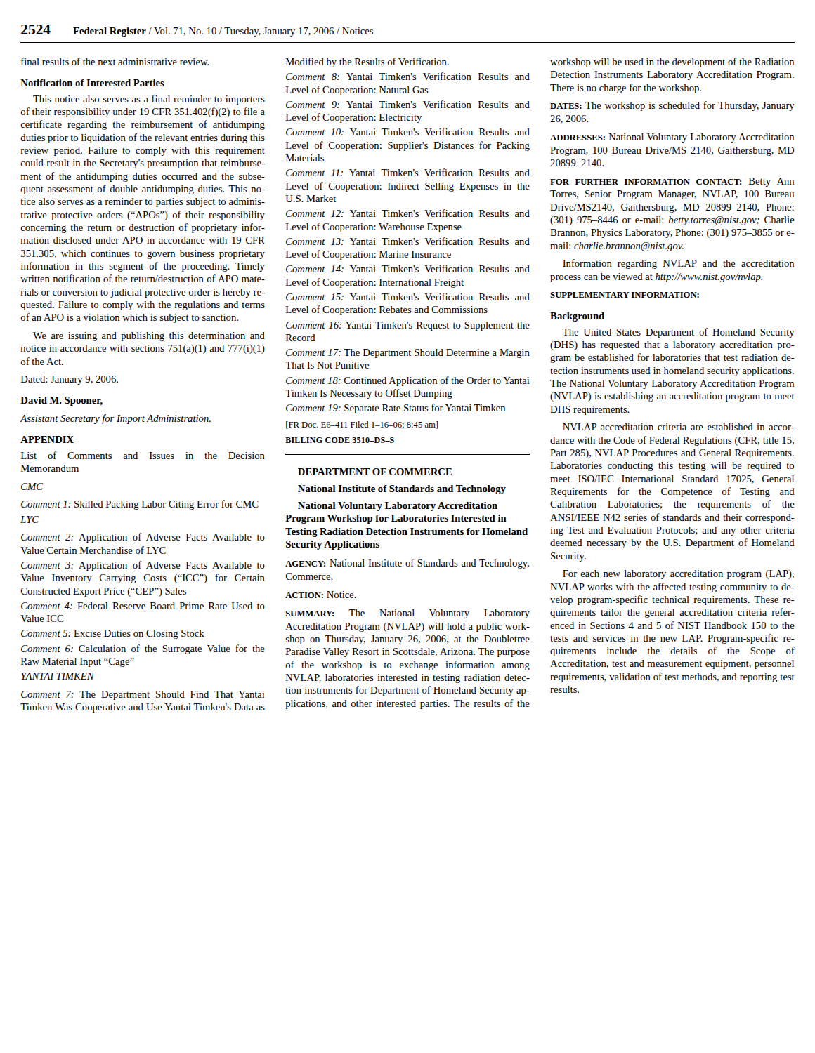2524 Federal Register / Vol. 71, No. 10 / Tuesday, January 17, 2006 / Notices
final results of the next administrative review.
Notification of Interested Parties
This notice also serves as a final reminder to importers of their responsibility under 19 CFR 351.402(f)(2) to file a certificate regarding the reimbursement of antidumping duties prior to liquidation of the relevant entries during this review period. Failure to comply with this requirement could result in the Secretary's presumption that reimbursement of the antidumping duties occurred and the subsequent assessment of double antidumping duties. This notice also serves as a reminder to parties subject to administrative protective orders (“APOs”) of their responsibility concerning the return or destruction of proprietary information disclosed under APO in accordance with 19 CFR 351.305, which continues to govern business proprietary information in this segment of the proceeding. Timely written notification of the return/destruction of APO materials or conversion to judicial protective order is hereby requested. Failure to comply with the regulations and terms of an APO is a violation which is subject to sanction.
We are issuing and publishing this determination and notice in accordance with sections 751(a)(1) and 777(i)(1) of the Act.
Dated: January 9, 2006.
David M. Spooner,
Assistant Secretary for Import Administration.
APPENDIX
List of Comments and Issues in the Decision Memorandum
CMC
Comment 1: Skilled Packing Labor Citing Error for CMC
LYC
Comment 2: Application of Adverse Facts Available to Value Certain Merchandise of LYC
Comment 3: Application of Adverse Facts Available to Value Inventory Carrying Costs (“ICC”) for Certain Constructed Export Price (“CEP”) Sales
Comment 4: Federal Reserve Board Prime Rate Used to Value ICC
Comment 5: Excise Duties on Closing Stock
Comment 6: Calculation of the Surrogate Value for the Raw Material Input “Cage”
YANTAI TIMKEN
Comment 7: The Department Should Find That Yantai Timken Was Cooperative and Use Yantai Timken's Data as Modified by the Results of Verification.
Comment 8: Yantai Timken's Verification Results and Level of Cooperation: Natural Gas
Comment 9: Yantai Timken's Verification Results and Level of Cooperation: Electricity
Comment 10: Yantai Timken's Verification Results and Level of Cooperation: Supplier's Distances for Packing Materials
Comment 11: Yantai Timken's Verification Results and Level of Cooperation: Indirect Selling Expenses in the U.S. Market
Comment 12: Yantai Timken's Verification Results and Level of Cooperation: Warehouse Expense
Comment 13: Yantai Timken's Verification Results and Level of Cooperation: Marine Insurance
Comment 14: Yantai Timken's Verification Results and Level of Cooperation: International Freight
Comment 15: Yantai Timken's Verification Results and Level of Cooperation: Rebates and Commissions
Comment 16: Yantai Timken's Request to Supplement the Record
Comment 17: The Department Should Determine a Margin That Is Not Punitive
Comment 18: Continued Application of the Order to Yantai Timken Is Necessary to Offset Dumping
Comment 19: Separate Rate Status for Yantai Timken
[FR Doc. E6–411 Filed 1–16–06; 8:45 am]
BILLING CODE 3510–DS–S
DEPARTMENT OF COMMERCE
National Institute of Standards and Technology
National Voluntary Laboratory Accreditation Program Workshop for Laboratories Interested in Testing Radiation Detection Instruments for Homeland Security Applications
AGENCY: National Institute of Standards and Technology, Commerce.
ACTION: Notice.
SUMMARY: The National Voluntary Laboratory Accreditation Program (NVLAP) will hold a public workshop on Thursday, January 26, 2006, at the Doubletree Paradise Valley Resort in Scottsdale, Arizona. The purpose of the workshop is to exchange information among NVLAP, laboratories interested in testing radiation detection instruments for Department of Homeland Security applications, and other interested parties. The results of the workshop will be used in the development of the Radiation Detection Instruments Laboratory Accreditation Program. There is no charge for the workshop.
DATES: The workshop is scheduled for Thursday, January 26, 2006.
ADDRESSES: National Voluntary Laboratory Accreditation Program, 100 Bureau Drive/MS 2140, Gaithersburg, MD 20899–2140.
FOR FURTHER INFORMATION CONTACT: Betty Ann Torres, Senior Program Manager, NVLAP, 100 Bureau Drive/MS2140, Gaithersburg, MD 20899–2140, Phone: (301) 975–8446 or e-mail: betty.torres@nist.gov; Charlie Brannon, Physics Laboratory, Phone: (301) 975–3855 or e-mail: charlie.brannon@nist.gov.
Information regarding NVLAP and the accreditation process can be viewed at http://www.nist.gov/nvlap.
SUPPLEMENTARY INFORMATION:
Background
The United States Department of Homeland Security (DHS) has requested that a laboratory accreditation program be established for laboratories that test radiation detection instruments used in homeland security applications. The National Voluntary Laboratory Accreditation Program (NVLAP) is establishing an accreditation program to meet DHS requirements.
NVLAP accreditation criteria are established in accordance with the Code of Federal Regulations (CFR, title 15, Part 285), NVLAP Procedures and General Requirements. Laboratories conducting this testing will be required to meet ISO/IEC International Standard 17025, General Requirements for the Competence of Testing and Calibration Laboratories; the requirements of the ANSI/IEEE N42 series of standards and their corresponding Test and Evaluation Protocols; and any other criteria deemed necessary by the U.S. Department of Homeland Security.
For each new laboratory accreditation program (LAP), NVLAP works with the affected testing community to develop program-specific technical requirements. These requirements tailor the general accreditation criteria referenced in Sections 4 and 5 of NIST Handbook 150 to the tests and services in the new LAP. Program-specific requirements include the details of the Scope of Accreditation, test and measurement equipment, personnel requirements, validation of test methods, and reporting test results.